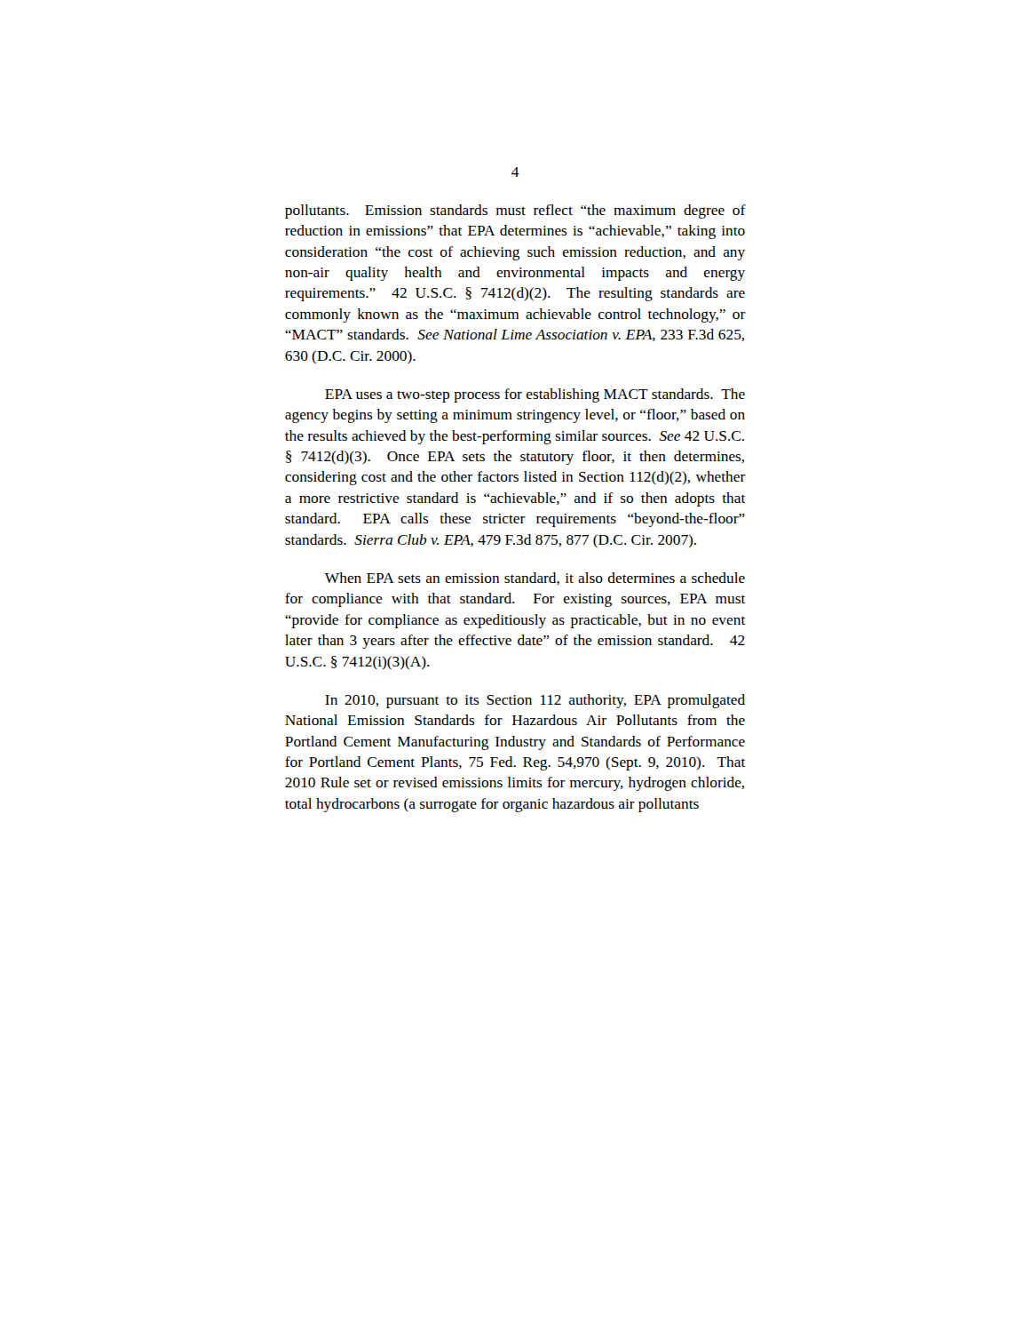4
pollutants. Emission standards must reflect “the maximum degree of reduction in emissions” that EPA determines is “achievable,” taking into consideration “the cost of achieving such emission reduction, and any non-air quality health and environmental impacts and energy requirements.” 42 U.S.C. § 7412(d)(2). The resulting standards are commonly known as the “maximum achievable control technology,” or “MACT” standards. See National Lime Association v. EPA, 233 F.3d 625, 630 (D.C. Cir. 2000).
EPA uses a two-step process for establishing MACT standards. The agency begins by setting a minimum stringency level, or “floor,” based on the results achieved by the best-performing similar sources. See 42 U.S.C. § 7412(d)(3). Once EPA sets the statutory floor, it then determines, considering cost and the other factors listed in Section 112(d)(2), whether a more restrictive standard is “achievable,” and if so then adopts that standard. EPA calls these stricter requirements “beyond-the-floor” standards. Sierra Club v. EPA, 479 F.3d 875, 877 (D.C. Cir. 2007).
When EPA sets an emission standard, it also determines a schedule for compliance with that standard. For existing sources, EPA must “provide for compliance as expeditiously as practicable, but in no event later than 3 years after the effective date” of the emission standard. 42 U.S.C. § 7412(i)(3)(A).
In 2010, pursuant to its Section 112 authority, EPA promulgated National Emission Standards for Hazardous Air Pollutants from the Portland Cement Manufacturing Industry and Standards of Performance for Portland Cement Plants, 75 Fed. Reg. 54,970 (Sept. 9, 2010). That 2010 Rule set or revised emissions limits for mercury, hydrogen chloride, total hydrocarbons (a surrogate for organic hazardous air pollutants